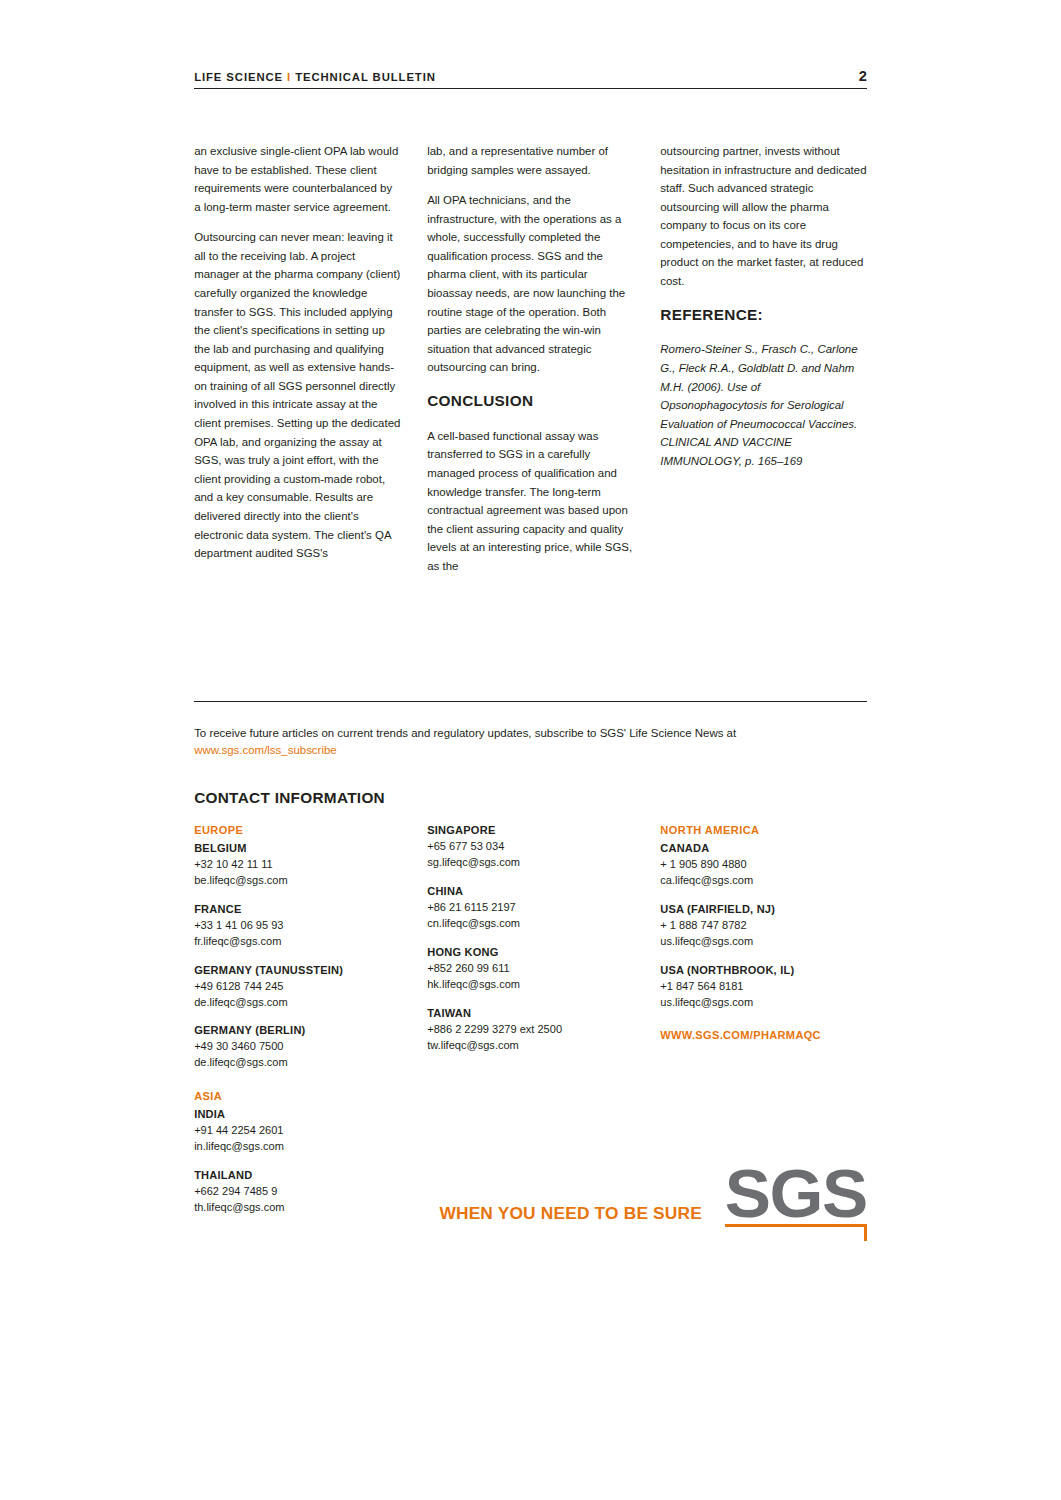LIFE SCIENCEITECHNICAL BULLETIN
2
an exclusive single-client OPA lab would have to be established. These client requirements were counterbalanced by a long-term master service agreement.
Outsourcing can never mean: leaving it all to the receiving lab. A project manager at the pharma company (client) carefully organized the knowledge transfer to SGS. This included applying the client's specifications in setting up the lab and purchasing and qualifying equipment, as well as extensive hands-on training of all SGS personnel directly involved in this intricate assay at the client premises. Setting up the dedicated OPA lab, and organizing the assay at SGS, was truly a joint effort, with the client providing a custom-made robot, and a key consumable. Results are delivered directly into the client's electronic data system. The client's QA department audited SGS's
lab, and a representative number of bridging samples were assayed.
All OPA technicians, and the infrastructure, with the operations as a whole, successfully completed the qualification process. SGS and the pharma client, with its particular bioassay needs, are now launching the routine stage of the operation. Both parties are celebrating the win-win situation that advanced strategic outsourcing can bring.
CONCLUSION
A cell-based functional assay was transferred to SGS in a carefully managed process of qualification and knowledge transfer. The long-term contractual agreement was based upon the client assuring capacity and quality levels at an interesting price, while SGS, as the
outsourcing partner, invests without hesitation in infrastructure and dedicated staff. Such advanced strategic outsourcing will allow the pharma company to focus on its core competencies, and to have its drug product on the market faster, at reduced cost.
REFERENCE:
Romero-Steiner S., Frasch C., Carlone G., Fleck R.A., Goldblatt D. and Nahm M.H. (2006). Use of Opsonophagocytosis for Serological Evaluation of Pneumococcal Vaccines. CLINICAL AND VACCINE IMMUNOLOGY, p. 165–169
To receive future articles on current trends and regulatory updates, subscribe to SGS' Life Science News at www.sgs.com/lss_subscribe
CONTACT INFORMATION
EUROPE
BELGIUM
+32 10 42 11 11
be.lifeqc@sgs.com
FRANCE
+33 1 41 06 95 93
fr.lifeqc@sgs.com
GERMANY (TAUNUSSTEIN)
+49 6128 744 245
de.lifeqc@sgs.com
GERMANY (BERLIN)
+49 30 3460 7500
de.lifeqc@sgs.com
ASIA
INDIA
+91 44 2254 2601
in.lifeqc@sgs.com
THAILAND
+662 294 7485 9
th.lifeqc@sgs.com
SINGAPORE
+65 677 53 034
sg.lifeqc@sgs.com
CHINA
+86 21 6115 2197
cn.lifeqc@sgs.com
HONG KONG
+852 260 99 611
hk.lifeqc@sgs.com
TAIWAN
+886 2 2299 3279 ext 2500
tw.lifeqc@sgs.com
NORTH AMERICA
CANADA
+ 1 905 890 4880
ca.lifeqc@sgs.com
USA (FAIRFIELD, NJ)
+ 1 888 747 8782
us.lifeqc@sgs.com
USA (NORTHBROOK, IL)
+1 847 564 8181
us.lifeqc@sgs.com
WWW.SGS.COM/PHARMAQC
WHEN YOU NEED TO BE SURE
SGS